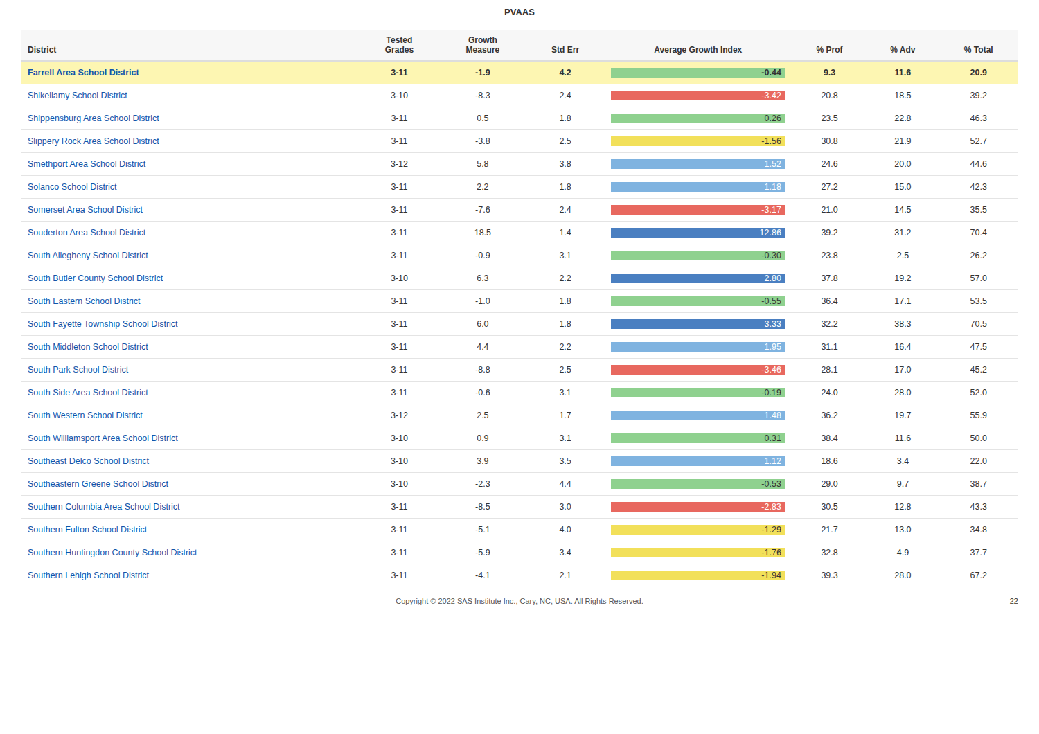PVAAS
| District | Tested Grades | Growth Measure | Std Err | Average Growth Index | % Prof | % Adv | % Total |
| --- | --- | --- | --- | --- | --- | --- | --- |
| Farrell Area School District | 3-11 | -1.9 | 4.2 | -0.44 | 9.3 | 11.6 | 20.9 |
| Shikellamy School District | 3-10 | -8.3 | 2.4 | -3.42 | 20.8 | 18.5 | 39.2 |
| Shippensburg Area School District | 3-11 | 0.5 | 1.8 | 0.26 | 23.5 | 22.8 | 46.3 |
| Slippery Rock Area School District | 3-11 | -3.8 | 2.5 | -1.56 | 30.8 | 21.9 | 52.7 |
| Smethport Area School District | 3-12 | 5.8 | 3.8 | 1.52 | 24.6 | 20.0 | 44.6 |
| Solanco School District | 3-11 | 2.2 | 1.8 | 1.18 | 27.2 | 15.0 | 42.3 |
| Somerset Area School District | 3-11 | -7.6 | 2.4 | -3.17 | 21.0 | 14.5 | 35.5 |
| Souderton Area School District | 3-11 | 18.5 | 1.4 | 12.86 | 39.2 | 31.2 | 70.4 |
| South Allegheny School District | 3-11 | -0.9 | 3.1 | -0.30 | 23.8 | 2.5 | 26.2 |
| South Butler County School District | 3-10 | 6.3 | 2.2 | 2.80 | 37.8 | 19.2 | 57.0 |
| South Eastern School District | 3-11 | -1.0 | 1.8 | -0.55 | 36.4 | 17.1 | 53.5 |
| South Fayette Township School District | 3-11 | 6.0 | 1.8 | 3.33 | 32.2 | 38.3 | 70.5 |
| South Middleton School District | 3-11 | 4.4 | 2.2 | 1.95 | 31.1 | 16.4 | 47.5 |
| South Park School District | 3-11 | -8.8 | 2.5 | -3.46 | 28.1 | 17.0 | 45.2 |
| South Side Area School District | 3-11 | -0.6 | 3.1 | -0.19 | 24.0 | 28.0 | 52.0 |
| South Western School District | 3-12 | 2.5 | 1.7 | 1.48 | 36.2 | 19.7 | 55.9 |
| South Williamsport Area School District | 3-10 | 0.9 | 3.1 | 0.31 | 38.4 | 11.6 | 50.0 |
| Southeast Delco School District | 3-10 | 3.9 | 3.5 | 1.12 | 18.6 | 3.4 | 22.0 |
| Southeastern Greene School District | 3-10 | -2.3 | 4.4 | -0.53 | 29.0 | 9.7 | 38.7 |
| Southern Columbia Area School District | 3-11 | -8.5 | 3.0 | -2.83 | 30.5 | 12.8 | 43.3 |
| Southern Fulton School District | 3-11 | -5.1 | 4.0 | -1.29 | 21.7 | 13.0 | 34.8 |
| Southern Huntingdon County School District | 3-11 | -5.9 | 3.4 | -1.76 | 32.8 | 4.9 | 37.7 |
| Southern Lehigh School District | 3-11 | -4.1 | 2.1 | -1.94 | 39.3 | 28.0 | 67.2 |
Copyright © 2022 SAS Institute Inc., Cary, NC, USA. All Rights Reserved. 22